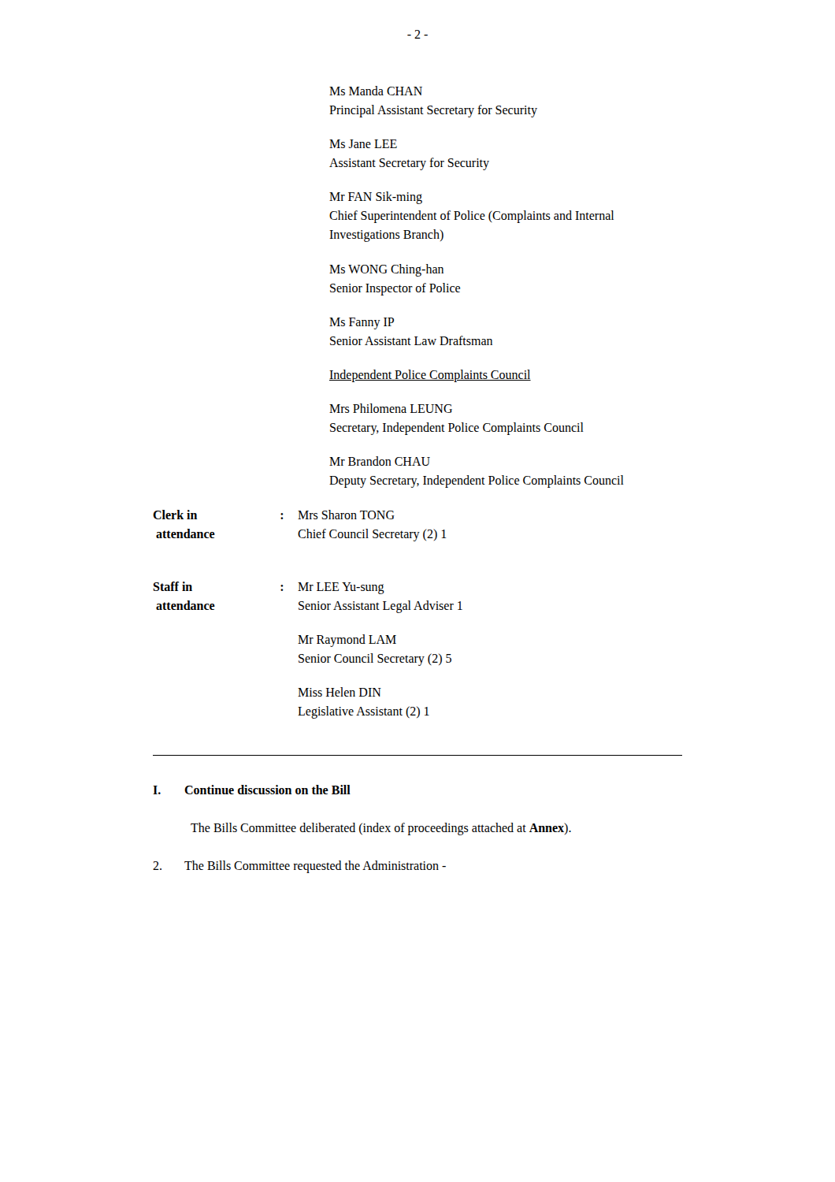- 2 -
Ms Manda CHAN
Principal Assistant Secretary for Security
Ms Jane LEE
Assistant Secretary for Security
Mr FAN Sik-ming
Chief Superintendent of Police (Complaints and Internal Investigations Branch)
Ms WONG Ching-han
Senior Inspector of Police
Ms Fanny IP
Senior Assistant Law Draftsman
Independent Police Complaints Council
Mrs Philomena LEUNG
Secretary, Independent Police Complaints Council
Mr Brandon CHAU
Deputy Secretary, Independent Police Complaints Council
Clerk in
attendance
:
Mrs Sharon TONG
Chief Council Secretary (2) 1
Staff in
attendance
:
Mr LEE Yu-sung
Senior Assistant Legal Adviser 1
Mr Raymond LAM
Senior Council Secretary (2) 5
Miss Helen DIN
Legislative Assistant (2) 1
I. Continue discussion on the Bill
The Bills Committee deliberated (index of proceedings attached at Annex).
2.
The Bills Committee requested the Administration -